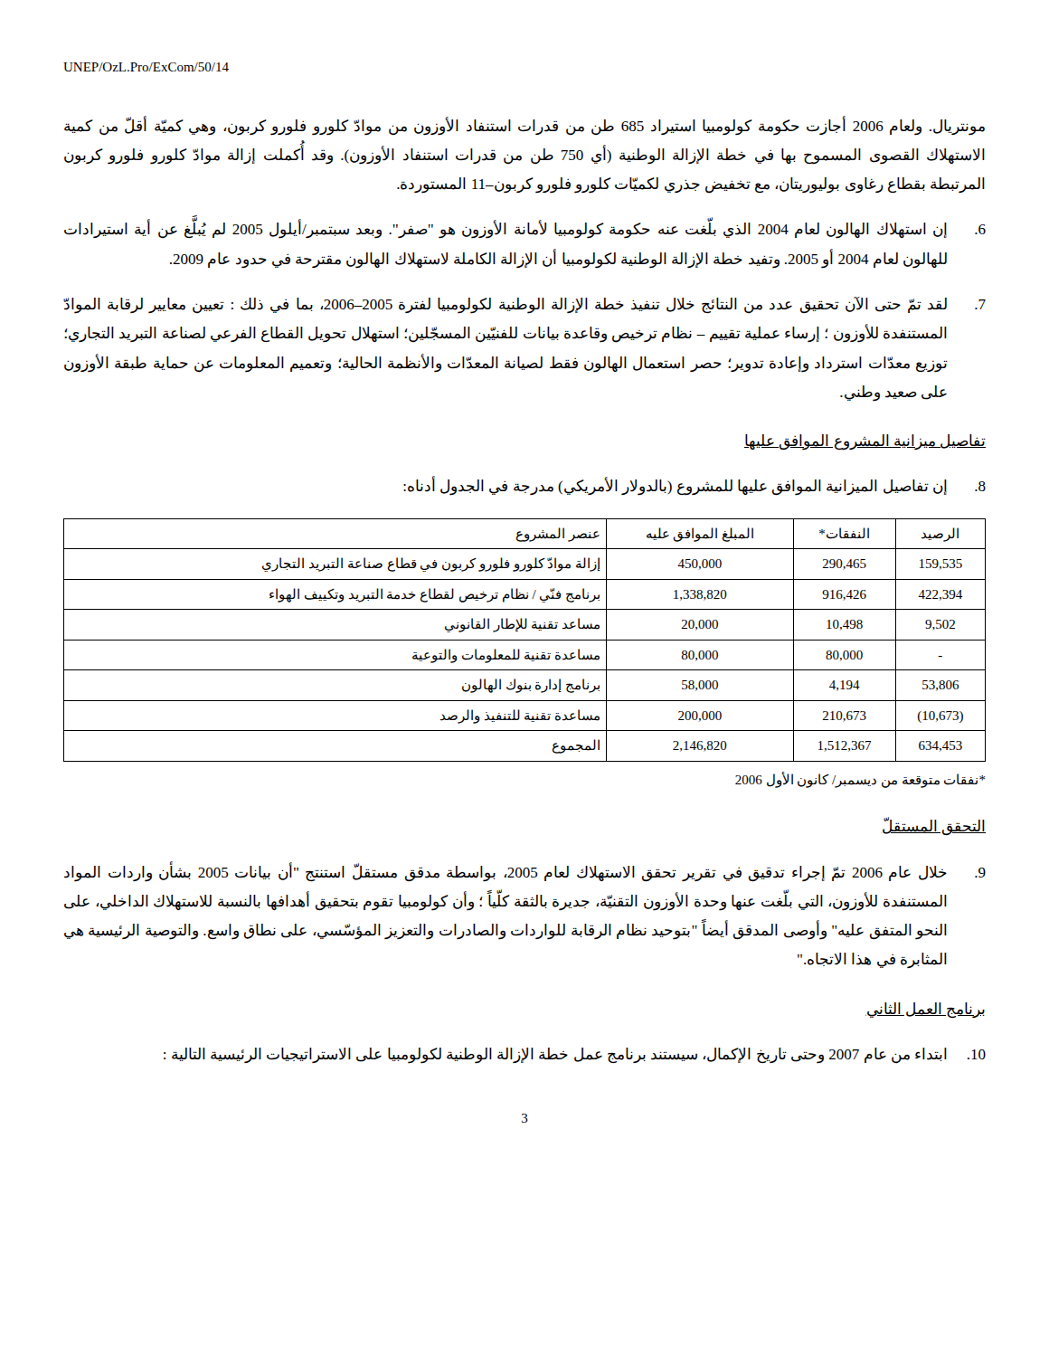UNEP/OzL.Pro/ExCom/50/14
مونتريال. ولعام 2006 أجازت حكومة كولومبيا استيراد 685 طن من قدرات استنفاد الأوزون من موادّ كلورو فلورو كربون، وهي كميّة أقلّ من كمية الاستهلاك القصوى المسموح بها في خطة الإزالة الوطنية (أي 750 طن من قدرات استنفاد الأوزون). وقد أُكملت إزالة موادّ كلورو فلورو كربون المرتبطة بقطاع رغاوى بوليوريتان، مع تخفيض جذري لكميّات كلورو فلورو كربون–11 المستوردة.
6. إن استهلاك الهالون لعام 2004 الذي بلّغت عنه حكومة كولومبيا لأمانة الأوزون هو "صفر". وبعد سبتمبر/أيلول 2005 لم يُبلَّغ عن أية استيرادات للهالون لعام 2004 أو 2005. وتفيد خطة الإزالة الوطنية لكولومبيا أن الإزالة الكاملة لاستهلاك الهالون مقترحة في حدود عام 2009.
7. لقد تمّ حتى الآن تحقيق عدد من النتائج خلال تنفيذ خطة الإزالة الوطنية لكولومبيا لفترة 2005–2006، بما في ذلك : تعيين معايير لرقابة الموادّ المستنفدة للأوزون ؛ إرساء عملية تقييم – نظام ترخيص وقاعدة بيانات للفنيّين المسجّلين؛ استهلال تحويل القطاع الفرعي لصناعة التبريد التجاري؛ توزيع معدّات استرداد وإعادة تدوير؛ حصر استعمال الهالون فقط لصيانة المعدّات والأنظمة الحالية؛ وتعميم المعلومات عن حماية طبقة الأوزون على صعيد وطني.
تفاصيل ميزانية المشروع الموافق عليها
8. إن تفاصيل الميزانية الموافق عليها للمشروع (بالدولار الأمريكي) مدرجة في الجدول أدناه:
| الرصيد | النفقات* | المبلغ الموافق عليه | عنصر المشروع |
| --- | --- | --- | --- |
| 159,535 | 290,465 | 450,000 | إزالة موادّ كلورو فلورو كربون في قطاع صناعة التبريد التجاري |
| 422,394 | 916,426 | 1,338,820 | برنامج فنّي / نظام ترخيص لقطاع خدمة التبريد وتكييف الهواء |
| 9,502 | 10,498 | 20,000 | مساعد تقنية للإطار القانوني |
| - | 80,000 | 80,000 | مساعدة تقنية للمعلومات والتوعية |
| 53,806 | 4,194 | 58,000 | برنامج إدارة بنوك الهالون |
| (10,673) | 210,673 | 200,000 | مساعدة تقنية للتنفيذ والرصد |
| 634,453 | 1,512,367 | 2,146,820 | المجموع |
*نفقات متوقعة من ديسمبر/ كانون الأول 2006
التحقق المستقلّ
9. خلال عام 2006 تمّ إجراء تدقيق في تقرير تحقق الاستهلاك لعام 2005، بواسطة مدقق مستقلّ استنتج "أن بيانات 2005 بشأن واردات المواد المستنفدة للأوزون، التي بلّغت عنها وحدة الأوزون التقنيّة، جديرة بالثقة كلّياً ؛ وأن كولومبيا تقوم بتحقيق أهدافها بالنسبة للاستهلاك الداخلي، على النحو المتفق عليه" وأوصى المدقق أيضاً "بتوحيد نظام الرقابة للواردات والصادرات والتعزيز المؤسّسي، على نطاق واسع. والتوصية الرئيسية هي المثابرة في هذا الاتجاه."
برنامج العمل الثاني
10. ابتداء من عام 2007 وحتى تاريخ الإكمال، سيستند برنامج عمل خطة الإزالة الوطنية لكولومبيا على الاستراتيجيات الرئيسية التالية :
3